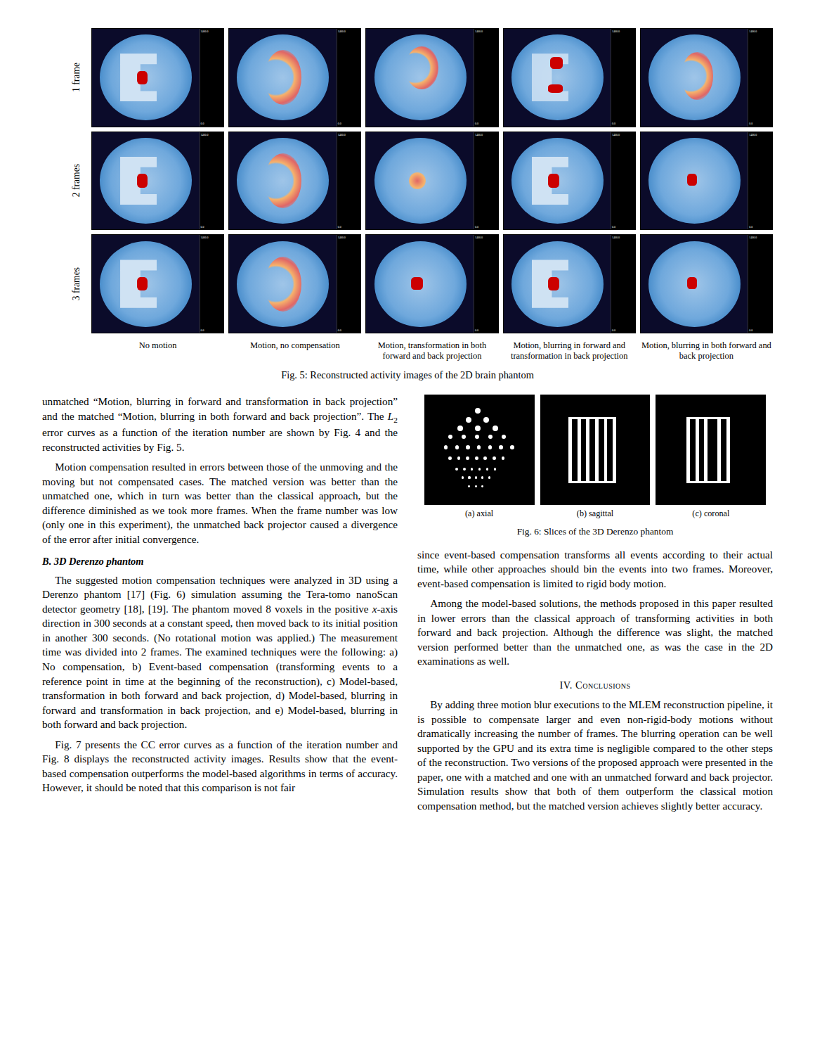1 frame
2 frames
3 frames
No motion
Motion, no compensation
Motion, transformation in both forward and back projection
Motion, blurring in forward and transformation in back projection
Motion, blurring in both forward and back projection
Fig. 5: Reconstructed activity images of the 2D brain phantom
unmatched “Motion, blurring in forward and transformation in back projection” and the matched “Motion, blurring in both forward and back projection”. The L2 error curves as a function of the iteration number are shown by Fig. 4 and the reconstructed activities by Fig. 5.
Motion compensation resulted in errors between those of the unmoving and the moving but not compensated cases. The matched version was better than the unmatched one, which in turn was better than the classical approach, but the difference diminished as we took more frames. When the frame number was low (only one in this experiment), the unmatched back projector caused a divergence of the error after initial convergence.
B. 3D Derenzo phantom
The suggested motion compensation techniques were analyzed in 3D using a Derenzo phantom [17] (Fig. 6) simulation assuming the Tera-tomo nanoScan detector geometry [18], [19]. The phantom moved 8 voxels in the positive x-axis direction in 300 seconds at a constant speed, then moved back to its initial position in another 300 seconds. (No rotational motion was applied.) The measurement time was divided into 2 frames. The examined techniques were the following: a) No compensation, b) Event-based compensation (transforming events to a reference point in time at the beginning of the reconstruction), c) Model-based, transformation in both forward and back projection, d) Model-based, blurring in forward and transformation in back projection, and e) Model-based, blurring in both forward and back projection.
Fig. 7 presents the CC error curves as a function of the iteration number and Fig. 8 displays the reconstructed activity images. Results show that the event-based compensation outperforms the model-based algorithms in terms of accuracy. However, it should be noted that this comparison is not fair
(a) axial
(b) sagittal
(c) coronal
Fig. 6: Slices of the 3D Derenzo phantom
since event-based compensation transforms all events according to their actual time, while other approaches should bin the events into two frames. Moreover, event-based compensation is limited to rigid body motion.
Among the model-based solutions, the methods proposed in this paper resulted in lower errors than the classical approach of transforming activities in both forward and back projection. Although the difference was slight, the matched version performed better than the unmatched one, as was the case in the 2D examinations as well.
IV. Conclusions
By adding three motion blur executions to the MLEM reconstruction pipeline, it is possible to compensate larger and even non-rigid-body motions without dramatically increasing the number of frames. The blurring operation can be well supported by the GPU and its extra time is negligible compared to the other steps of the reconstruction. Two versions of the proposed approach were presented in the paper, one with a matched and one with an unmatched forward and back projector. Simulation results show that both of them outperform the classical motion compensation method, but the matched version achieves slightly better accuracy.